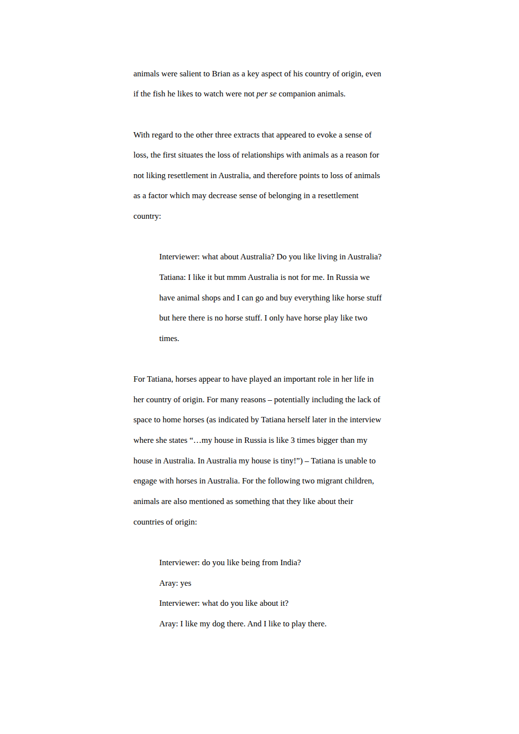animals were salient to Brian as a key aspect of his country of origin, even if the fish he likes to watch were not per se companion animals.
With regard to the other three extracts that appeared to evoke a sense of loss, the first situates the loss of relationships with animals as a reason for not liking resettlement in Australia, and therefore points to loss of animals as a factor which may decrease sense of belonging in a resettlement country:
Interviewer: what about Australia? Do you like living in Australia?
Tatiana: I like it but mmm Australia is not for me. In Russia we have animal shops and I can go and buy everything like horse stuff but here there is no horse stuff. I only have horse play like two times.
For Tatiana, horses appear to have played an important role in her life in her country of origin. For many reasons – potentially including the lack of space to home horses (as indicated by Tatiana herself later in the interview where she states “…my house in Russia is like 3 times bigger than my house in Australia. In Australia my house is tiny!”) – Tatiana is unable to engage with horses in Australia. For the following two migrant children, animals are also mentioned as something that they like about their countries of origin:
Interviewer: do you like being from India?
Aray: yes
Interviewer: what do you like about it?
Aray: I like my dog there. And I like to play there.